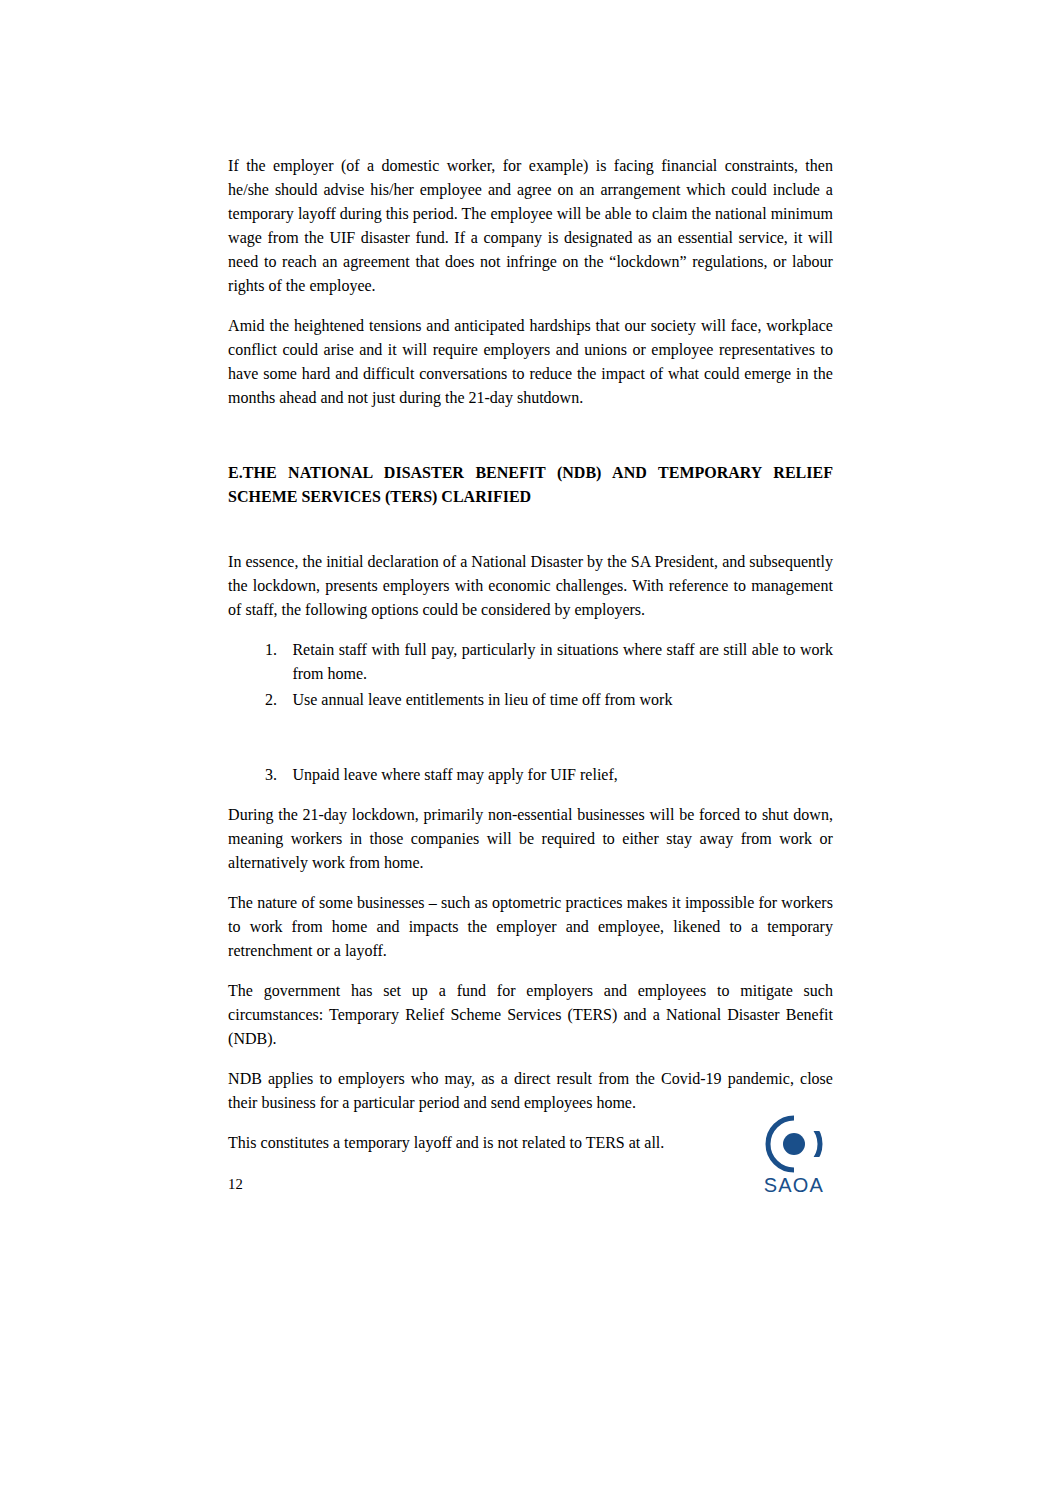If the employer (of a domestic worker, for example) is facing financial constraints, then he/she should advise his/her employee and agree on an arrangement which could include a temporary layoff during this period. The employee will be able to claim the national minimum wage from the UIF disaster fund. If a company is designated as an essential service, it will need to reach an agreement that does not infringe on the “lockdown” regulations, or labour rights of the employee.
Amid the heightened tensions and anticipated hardships that our society will face, workplace conflict could arise and it will require employers and unions or employee representatives to have some hard and difficult conversations to reduce the impact of what could emerge in the months ahead and not just during the 21-day shutdown.
E.THE NATIONAL DISASTER BENEFIT (NDB) AND TEMPORARY RELIEF SCHEME SERVICES (TERS) CLARIFIED
In essence, the initial declaration of a National Disaster by the SA President, and subsequently the lockdown, presents employers with economic challenges. With reference to management of staff, the following options could be considered by employers.
Retain staff with full pay, particularly in situations where staff are still able to work from home.
Use annual leave entitlements in lieu of time off from work
Unpaid leave where staff may apply for UIF relief,
During the 21-day lockdown, primarily non-essential businesses will be forced to shut down, meaning workers in those companies will be required to either stay away from work or alternatively work from home.
The nature of some businesses – such as optometric practices makes it impossible for workers to work from home and impacts the employer and employee, likened to a temporary retrenchment or a layoff.
The government has set up a fund for employers and employees to mitigate such circumstances: Temporary Relief Scheme Services (TERS) and a National Disaster Benefit (NDB).
NDB applies to employers who may, as a direct result from the Covid-19 pandemic, close their business for a particular period and send employees home.
This constitutes a temporary layoff and is not related to TERS at all.
12
SAOA